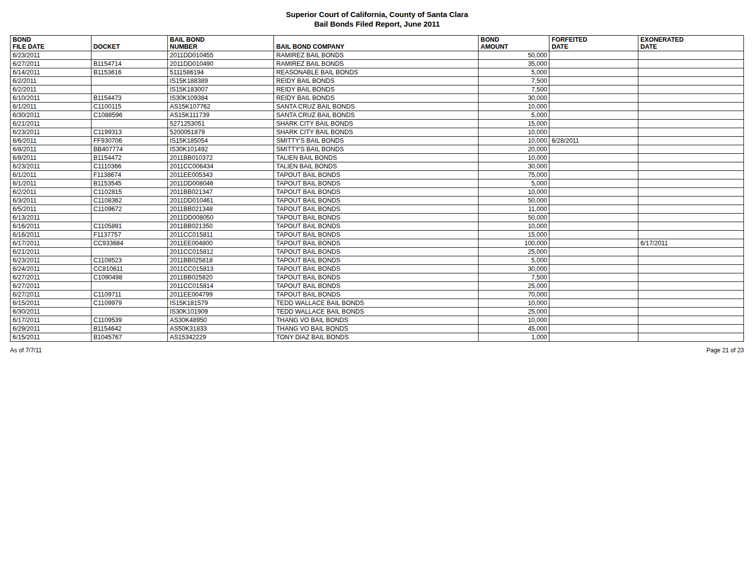Superior Court of California, County of Santa Clara
Bail Bonds Filed Report, June 2011
| BOND FILE DATE | DOCKET | BAIL BOND NUMBER | BAIL BOND COMPANY | BOND AMOUNT | FORFEITED DATE | EXONERATED DATE |
| --- | --- | --- | --- | --- | --- | --- |
| 6/23/2011 | | 2011DD010455 | RAMIREZ BAIL BONDS | 50,000 | | |
| 6/27/2011 | B1154714 | 2011DD010490 | RAMIREZ BAIL BONDS | 35,000 | | |
| 6/14/2011 | B1153616 | 5111586194 | REASONABLE BAIL BONDS | 5,000 | | |
| 6/2/2011 | | IS15K188389 | REIDY BAIL BONDS | 7,500 | | |
| 6/2/2011 | | IS15K183007 | REIDY BAIL BONDS | 7,500 | | |
| 6/10/2011 | B1154473 | IS30K109384 | REIDY BAIL BONDS | 30,000 | | |
| 6/1/2011 | C1100115 | AS15K107762 | SANTA CRUZ BAIL BONDS | 10,000 | | |
| 6/30/2011 | C1088596 | AS15K111739 | SANTA CRUZ BAIL BONDS | 5,000 | | |
| 6/21/2011 | | 5271253051 | SHARK CITY BAIL BONDS | 15,000 | | |
| 6/23/2011 | C1199313 | 5200051879 | SHARK CITY BAIL BONDS | 10,000 | | |
| 6/6/2011 | FF930706 | IS15K185054 | SMITTY'S BAIL BONDS | 10,000 | 6/28/2011 | |
| 6/8/2011 | BB407774 | IS30K101492 | SMITTY'S BAIL BONDS | 20,000 | | |
| 6/8/2011 | B1154472 | 2011BB010372 | TALIEN BAIL BONDS | 10,000 | | |
| 6/23/2011 | C1110366 | 2011CC006434 | TALIEN BAIL BONDS | 30,000 | | |
| 6/1/2011 | F1138674 | 2011EE005343 | TAPOUT BAIL BONDS | 75,000 | | |
| 6/1/2011 | B1153545 | 2011DD008046 | TAPOUT BAIL BONDS | 5,000 | | |
| 6/2/2011 | C1102815 | 2011BB021347 | TAPOUT BAIL BONDS | 10,000 | | |
| 6/3/2011 | C1108362 | 2011DD010461 | TAPOUT BAIL BONDS | 50,000 | | |
| 6/5/2011 | C1109672 | 2011BB021348 | TAPOUT BAIL BONDS | 11,000 | | |
| 6/13/2011 | | 2011DD008050 | TAPOUT BAIL BONDS | 50,000 | | |
| 6/16/2011 | C1105891 | 2011BB021350 | TAPOUT BAIL BONDS | 10,000 | | |
| 6/16/2011 | F1137757 | 2011CC015811 | TAPOUT BAIL BONDS | 15,000 | | |
| 6/17/2011 | CC933684 | 2011EE004800 | TAPOUT BAIL BONDS | 100,000 | | 6/17/2011 |
| 6/21/2011 | | 2011CC015812 | TAPOUT BAIL BONDS | 25,000 | | |
| 6/23/2011 | C1108523 | 2011BB025818 | TAPOUT BAIL BONDS | 5,000 | | |
| 6/24/2011 | CC810611 | 2011CC015813 | TAPOUT BAIL BONDS | 30,000 | | |
| 6/27/2011 | C1090498 | 2011BB025820 | TAPOUT BAIL BONDS | 7,500 | | |
| 6/27/2011 | | 2011CC015814 | TAPOUT BAIL BONDS | 25,000 | | |
| 6/27/2011 | C1109711 | 2011EE004799 | TAPOUT BAIL BONDS | 70,000 | | |
| 6/15/2011 | C1109979 | IS15K181579 | TEDD WALLACE BAIL BONDS | 10,000 | | |
| 6/30/2011 | | IS30K101909 | TEDD WALLACE BAIL BONDS | 25,000 | | |
| 6/17/2011 | C1109539 | AS30K48950 | THANG VO BAIL BONDS | 10,000 | | |
| 6/29/2011 | B1154642 | AS50K31833 | THANG VO BAIL BONDS | 45,000 | | |
| 6/15/2011 | B1045767 | AS15342229 | TONY DIAZ BAIL BONDS | 1,000 | | |
As of 7/7/11 Page 21 of 23